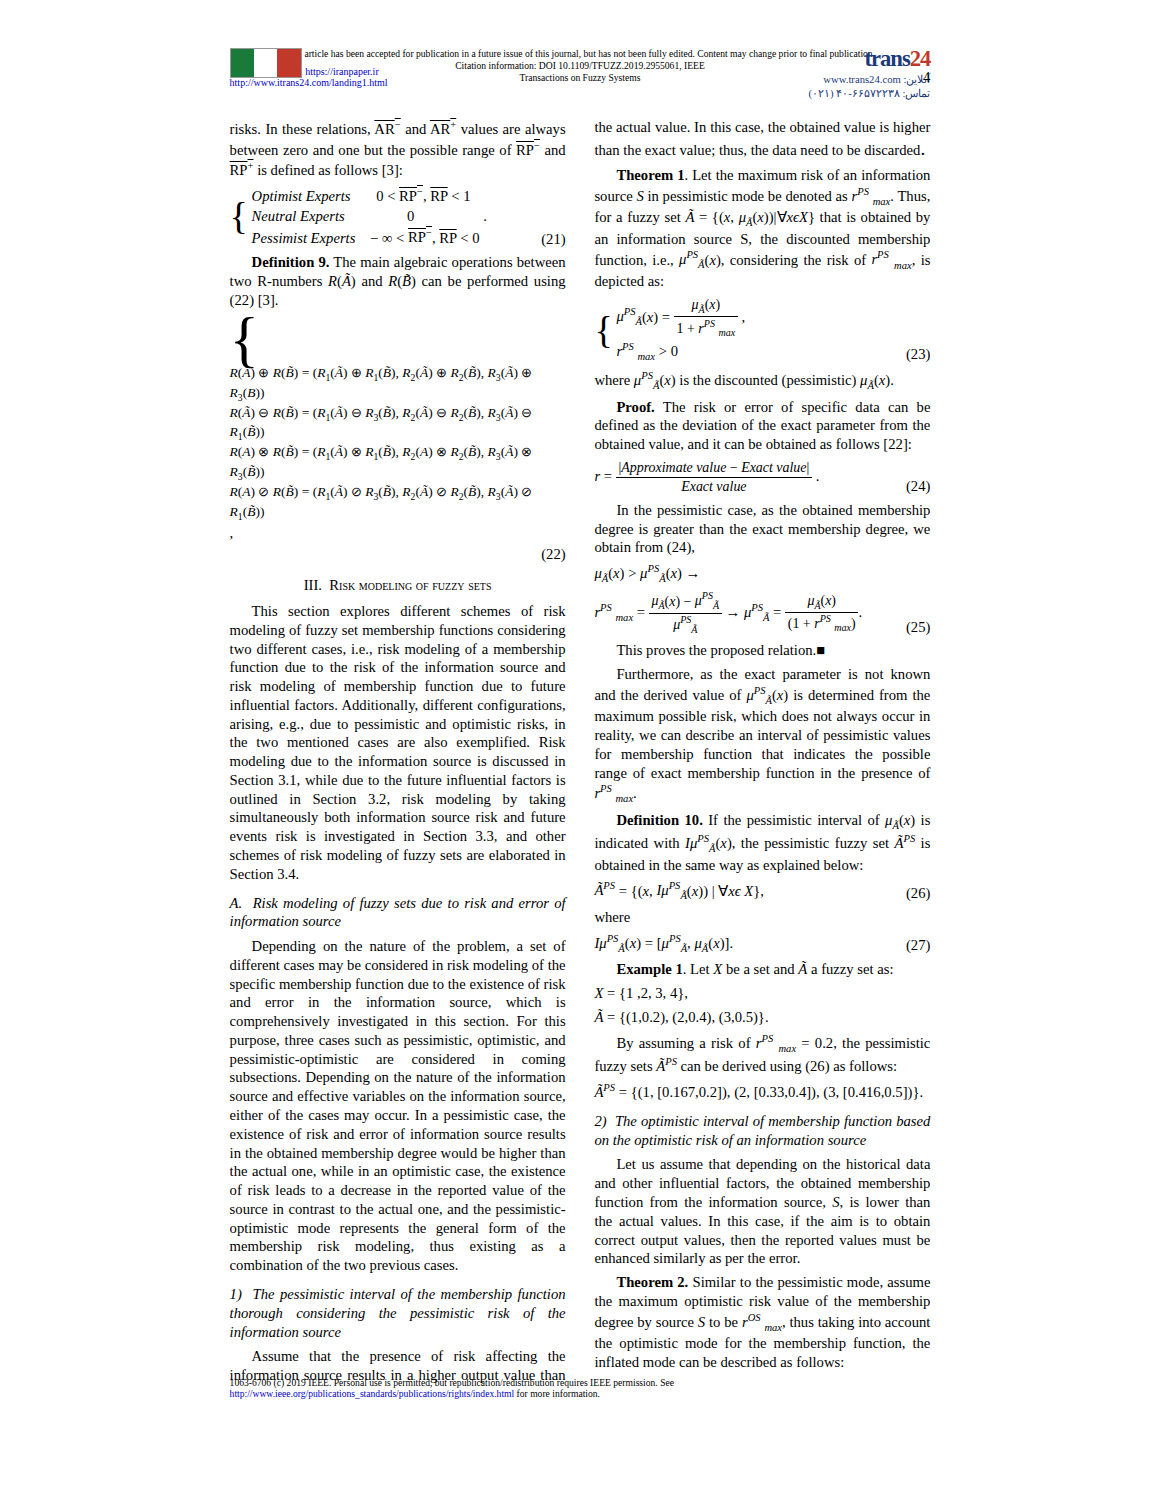This article has been accepted for publication in a future issue of this journal, but has not been fully edited. Content may change prior to final publication. Citation information: DOI 10.1109/TFUZZ.2019.2955061, IEEE
Transactions on Fuzzy Systems
trans24
آنلاین: www.trans24.com
تماس: ۶۶۵۷۲۲۳۸-۴۰ (۰۲۱)
Downloaded from https://iranpaper.ir
http://www.itrans24.com/landing1.html
4
risks. In these relations, AR− and AR+ values are always between zero and one but the possible range of RP− and RP+ is defined as follows [3]:
{
Optimist Experts 0 < RP−, RP < 1
Neutral Experts 0
Pessimist Experts − ∞ < RP−, RP < 0
. (21)
Definition 9. The main algebraic operations between two R-numbers R(Ã) and R(B̃) can be performed using (22) [3].
{
R(Ã) ⊕ R(B̃) = (R1(Ã) ⊕ R1(B̃), R2(Ã) ⊕ R2(B̃), R3(Ã) ⊕ R3(B))
R(Ã) ⊖ R(B̃) = (R1(Ã) ⊖ R3(B̃), R2(Ã) ⊖ R2(B̃), R3(Ã) ⊖ R1(B̃))
R(A) ⊗ R(B̃) = (R1(Ã) ⊗ R1(B̃), R2(A) ⊗ R2(B̃), R3(Ã) ⊗ R3(B̃))
R(A) ⊘ R(B̃) = (R1(Ã) ⊘ R3(B̃), R2(Ã) ⊘ R2(B̃), R3(Ã) ⊘ R1(B̃))
,
(22)
III. Risk modeling of fuzzy sets
This section explores different schemes of risk modeling of fuzzy set membership functions considering two different cases, i.e., risk modeling of a membership function due to the risk of the information source and risk modeling of membership function due to future influential factors. Additionally, different configurations, arising, e.g., due to pessimistic and optimistic risks, in the two mentioned cases are also exemplified. Risk modeling due to the information source is discussed in Section 3.1, while due to the future influential factors is outlined in Section 3.2, risk modeling by taking simultaneously both information source risk and future events risk is investigated in Section 3.3, and other schemes of risk modeling of fuzzy sets are elaborated in Section 3.4.
A. Risk modeling of fuzzy sets due to risk and error of information source
Depending on the nature of the problem, a set of different cases may be considered in risk modeling of the specific membership function due to the existence of risk and error in the information source, which is comprehensively investigated in this section. For this purpose, three cases such as pessimistic, optimistic, and pessimistic-optimistic are considered in coming subsections. Depending on the nature of the information source and effective variables on the information source, either of the cases may occur. In a pessimistic case, the existence of risk and error of information source results in the obtained membership degree would be higher than the actual one, while in an optimistic case, the existence of risk leads to a decrease in the reported value of the source in contrast to the actual one, and the pessimistic-optimistic mode represents the general form of the membership risk modeling, thus existing as a combination of the two previous cases.
1) The pessimistic interval of the membership function thorough considering the pessimistic risk of the information source
Assume that the presence of risk affecting the information source results in a higher output value than the actual value. In this case, the obtained value is higher than the exact value; thus, the data need to be discarded.
Theorem 1. Let the maximum risk of an information source S in pessimistic mode be denoted as rPS max. Thus, for a fuzzy set Ã = {(x, μÃ(x))|∀xϵX} that is obtained by an information source S, the discounted membership function, i.e., μPSÃ(x), considering the risk of rPS max, is depicted as:
{
μPSÃ(x) = μÃ(x) 1 + rPS max ,
rPS max > 0
(23)
where μPSÃ(x) is the discounted (pessimistic) μÃ(x).
Proof. The risk or error of specific data can be defined as the deviation of the exact parameter from the obtained value, and it can be obtained as follows [22]:
r = |Approximate value − Exact value|Exact value . (24)
In the pessimistic case, as the obtained membership degree is greater than the exact membership degree, we obtain from (24),
μÃ(x) > μPSÃ(x) →
rPS max = μÃ(x) − μPSÃ μPSÃ → μPSÃ = μÃ(x)(1 + rPS max). (25)
This proves the proposed relation.■
Furthermore, as the exact parameter is not known and the derived value of μPSÃ(x) is determined from the maximum possible risk, which does not always occur in reality, we can describe an interval of pessimistic values for membership function that indicates the possible range of exact membership function in the presence of rPS max.
Definition 10. If the pessimistic interval of μÃ(x) is indicated with IμPSÃ(x), the pessimistic fuzzy set ÃPS is obtained in the same way as explained below:
ÃPS = {(x, IμPSÃ(x)) | ∀xϵ X}, (26)
where
IμPSÃ(x) = [μPSÃ, μÃ(x)]. (27)
Example 1. Let X be a set and Ã a fuzzy set as:
X = {1 ,2, 3, 4},
Ã = {(1,0.2), (2,0.4), (3,0.5)}.
By assuming a risk of rPS max = 0.2, the pessimistic fuzzy sets ÃPS can be derived using (26) as follows:
ÃPS = {(1, [0.167,0.2]), (2, [0.33,0.4]), (3, [0.416,0.5])}.
2) The optimistic interval of membership function based on the optimistic risk of an information source
Let us assume that depending on the historical data and other influential factors, the obtained membership function from the information source, S, is lower than the actual values. In this case, if the aim is to obtain correct output values, then the reported values must be enhanced similarly as per the error.
Theorem 2. Similar to the pessimistic mode, assume the maximum optimistic risk value of the membership degree by source S to be rOS max, thus taking into account the optimistic mode for the membership function, the inflated mode can be described as follows:
1063-6706 (c) 2019 IEEE. Personal use is permitted, but republication/redistribution requires IEEE permission. See http://www.ieee.org/publications_standards/publications/rights/index.html for more information.